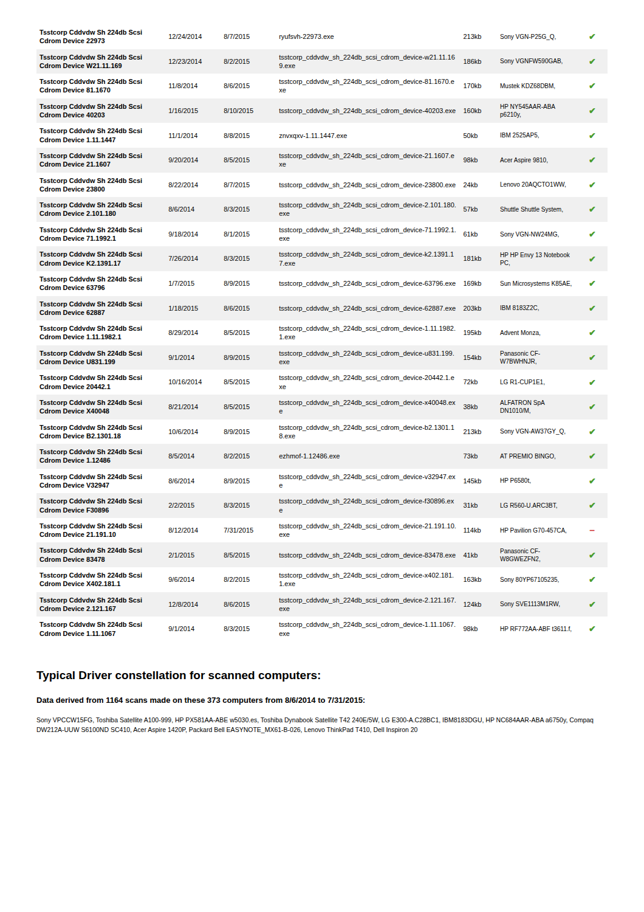| Tsstcorp Cddvdw Sh 224db Scsi Cdrom Device 22973 | 12/24/2014 | 8/7/2015 | ryufsvh-22973.exe | 213kb | Sony VGN-P25G_Q, | ✔ |
| Tsstcorp Cddvdw Sh 224db Scsi Cdrom Device W21.11.169 | 12/23/2014 | 8/2/2015 | tsstcorp_cddvdw_sh_224db_scsi_cdrom_device-w21.11.169.exe | 186kb | Sony VGNFW590GAB, | ✔ |
| Tsstcorp Cddvdw Sh 224db Scsi Cdrom Device 81.1670 | 11/8/2014 | 8/6/2015 | tsstcorp_cddvdw_sh_224db_scsi_cdrom_device-81.1670.exe | 170kb | Mustek KDZ68DBM, | ✔ |
| Tsstcorp Cddvdw Sh 224db Scsi Cdrom Device 40203 | 1/16/2015 | 8/10/2015 | tsstcorp_cddvdw_sh_224db_scsi_cdrom_device-40203.exe | 160kb | HP NY545AAR-ABA p6210y, | ✔ |
| Tsstcorp Cddvdw Sh 224db Scsi Cdrom Device 1.11.1447 | 11/1/2014 | 8/8/2015 | znvxqxv-1.11.1447.exe | 50kb | IBM 2525AP5, | ✔ |
| Tsstcorp Cddvdw Sh 224db Scsi Cdrom Device 21.1607 | 9/20/2014 | 8/5/2015 | tsstcorp_cddvdw_sh_224db_scsi_cdrom_device-21.1607.exe | 98kb | Acer Aspire 9810, | ✔ |
| Tsstcorp Cddvdw Sh 224db Scsi Cdrom Device 23800 | 8/22/2014 | 8/7/2015 | tsstcorp_cddvdw_sh_224db_scsi_cdrom_device-23800.exe | 24kb | Lenovo 20AQCTO1WW, | ✔ |
| Tsstcorp Cddvdw Sh 224db Scsi Cdrom Device 2.101.180 | 8/6/2014 | 8/3/2015 | tsstcorp_cddvdw_sh_224db_scsi_cdrom_device-2.101.180.exe | 57kb | Shuttle Shuttle System, | ✔ |
| Tsstcorp Cddvdw Sh 224db Scsi Cdrom Device 71.1992.1 | 9/18/2014 | 8/1/2015 | tsstcorp_cddvdw_sh_224db_scsi_cdrom_device-71.1992.1.exe | 61kb | Sony VGN-NW24MG, | ✔ |
| Tsstcorp Cddvdw Sh 224db Scsi Cdrom Device K2.1391.17 | 7/26/2014 | 8/3/2015 | tsstcorp_cddvdw_sh_224db_scsi_cdrom_device-k2.1391.17.exe | 181kb | HP HP Envy 13 Notebook PC, | ✔ |
| Tsstcorp Cddvdw Sh 224db Scsi Cdrom Device 63796 | 1/7/2015 | 8/9/2015 | tsstcorp_cddvdw_sh_224db_scsi_cdrom_device-63796.exe | 169kb | Sun Microsystems K85AE, | ✔ |
| Tsstcorp Cddvdw Sh 224db Scsi Cdrom Device 62887 | 1/18/2015 | 8/6/2015 | tsstcorp_cddvdw_sh_224db_scsi_cdrom_device-62887.exe | 203kb | IBM 8183Z2C, | ✔ |
| Tsstcorp Cddvdw Sh 224db Scsi Cdrom Device 1.11.1982.1 | 8/29/2014 | 8/5/2015 | tsstcorp_cddvdw_sh_224db_scsi_cdrom_device-1.11.1982.1.exe | 195kb | Advent Monza, | ✔ |
| Tsstcorp Cddvdw Sh 224db Scsi Cdrom Device U831.199 | 9/1/2014 | 8/9/2015 | tsstcorp_cddvdw_sh_224db_scsi_cdrom_device-u831.199.exe | 154kb | Panasonic CF-W7BWHNJR, | ✔ |
| Tsstcorp Cddvdw Sh 224db Scsi Cdrom Device 20442.1 | 10/16/2014 | 8/5/2015 | tsstcorp_cddvdw_sh_224db_scsi_cdrom_device-20442.1.exe | 72kb | LG R1-CUP1E1, | ✔ |
| Tsstcorp Cddvdw Sh 224db Scsi Cdrom Device X40048 | 8/21/2014 | 8/5/2015 | tsstcorp_cddvdw_sh_224db_scsi_cdrom_device-x40048.exe | 38kb | ALFATRON SpA DN1010/M, | ✔ |
| Tsstcorp Cddvdw Sh 224db Scsi Cdrom Device B2.1301.18 | 10/6/2014 | 8/9/2015 | tsstcorp_cddvdw_sh_224db_scsi_cdrom_device-b2.1301.18.exe | 213kb | Sony VGN-AW37GY_Q, | ✔ |
| Tsstcorp Cddvdw Sh 224db Scsi Cdrom Device 1.12486 | 8/5/2014 | 8/2/2015 | ezhmof-1.12486.exe | 73kb | AT PREMIO BINGO, | ✔ |
| Tsstcorp Cddvdw Sh 224db Scsi Cdrom Device V32947 | 8/6/2014 | 8/9/2015 | tsstcorp_cddvdw_sh_224db_scsi_cdrom_device-v32947.exe | 145kb | HP P6580t, | ✔ |
| Tsstcorp Cddvdw Sh 224db Scsi Cdrom Device F30896 | 2/2/2015 | 8/3/2015 | tsstcorp_cddvdw_sh_224db_scsi_cdrom_device-f30896.exe | 31kb | LG R560-U.ARC3BT, | ✔ |
| Tsstcorp Cddvdw Sh 224db Scsi Cdrom Device 21.191.10 | 8/12/2014 | 7/31/2015 | tsstcorp_cddvdw_sh_224db_scsi_cdrom_device-21.191.10.exe | 114kb | HP Pavilion G70-457CA, | ‒ |
| Tsstcorp Cddvdw Sh 224db Scsi Cdrom Device 83478 | 2/1/2015 | 8/5/2015 | tsstcorp_cddvdw_sh_224db_scsi_cdrom_device-83478.exe | 41kb | Panasonic CF-W8GWEZFN2, | ✔ |
| Tsstcorp Cddvdw Sh 224db Scsi Cdrom Device X402.181.1 | 9/6/2014 | 8/2/2015 | tsstcorp_cddvdw_sh_224db_scsi_cdrom_device-x402.181.1.exe | 163kb | Sony 80YP67105235, | ✔ |
| Tsstcorp Cddvdw Sh 224db Scsi Cdrom Device 2.121.167 | 12/8/2014 | 8/6/2015 | tsstcorp_cddvdw_sh_224db_scsi_cdrom_device-2.121.167.exe | 124kb | Sony SVE1113M1RW, | ✔ |
| Tsstcorp Cddvdw Sh 224db Scsi Cdrom Device 1.11.1067 | 9/1/2014 | 8/3/2015 | tsstcorp_cddvdw_sh_224db_scsi_cdrom_device-1.11.1067.exe | 98kb | HP RF772AA-ABF t3611.f, | ✔ |
Typical Driver constellation for scanned computers:
Data derived from 1164 scans made on these 373 computers from 8/6/2014 to 7/31/2015:
Sony VPCCW15FG, Toshiba Satellite A100-999, HP PX581AA-ABE w5030.es, Toshiba Dynabook Satellite T42 240E/5W, LG E300-A.C28BC1, IBM8183DGU, HP NC684AAR-ABA a6750y, Compaq DW212A-UUW S6100ND SC410, Acer Aspire 1420P, Packard Bell EASYNOTE_MX61-B-026, Lenovo ThinkPad T410, Dell Inspiron 20